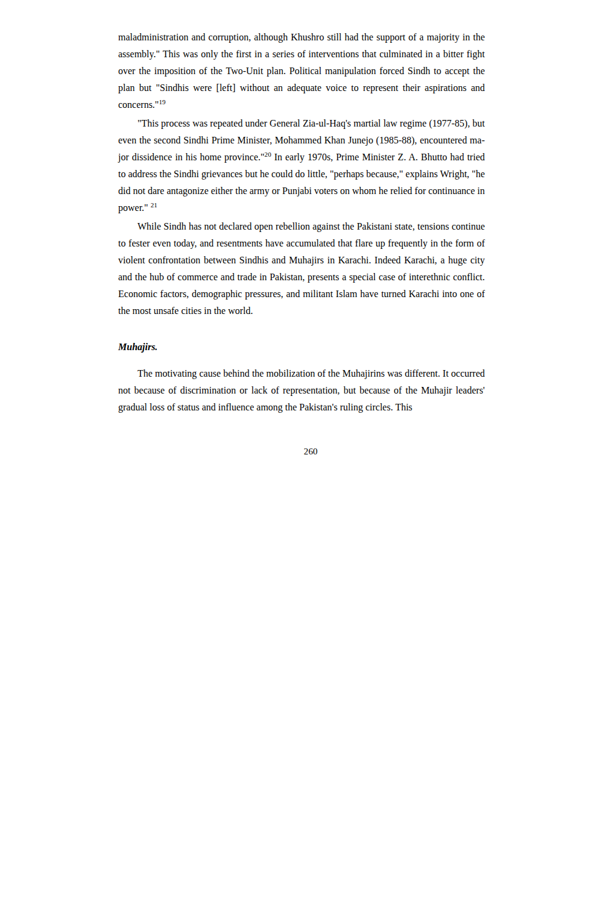maladministration and corruption, although Khushro still had the support of a majority in the assembly." This was only the first in a series of interventions that culminated in a bitter fight over the imposition of the Two-Unit plan. Political manipulation forced Sindh to accept the plan but "Sindhis were [left] without an adequate voice to represent their aspirations and concerns."19
"This process was repeated under General Zia-ul-Haq's martial law regime (1977-85), but even the second Sindhi Prime Minister, Mohammed Khan Junejo (1985-88), encountered major dissidence in his home province."20 In early 1970s, Prime Minister Z. A. Bhutto had tried to address the Sindhi grievances but he could do little, "perhaps because," explains Wright, "he did not dare antagonize either the army or Punjabi voters on whom he relied for continuance in power." 21
While Sindh has not declared open rebellion against the Pakistani state, tensions continue to fester even today, and resentments have accumulated that flare up frequently in the form of violent confrontation between Sindhis and Muhajirs in Karachi. Indeed Karachi, a huge city and the hub of commerce and trade in Pakistan, presents a special case of interethnic conflict. Economic factors, demographic pressures, and militant Islam have turned Karachi into one of the most unsafe cities in the world.
Muhajirs.
The motivating cause behind the mobilization of the Muhajirins was different. It occurred not because of discrimination or lack of representation, but because of the Muhajir leaders' gradual loss of status and influence among the Pakistan's ruling circles. This
260